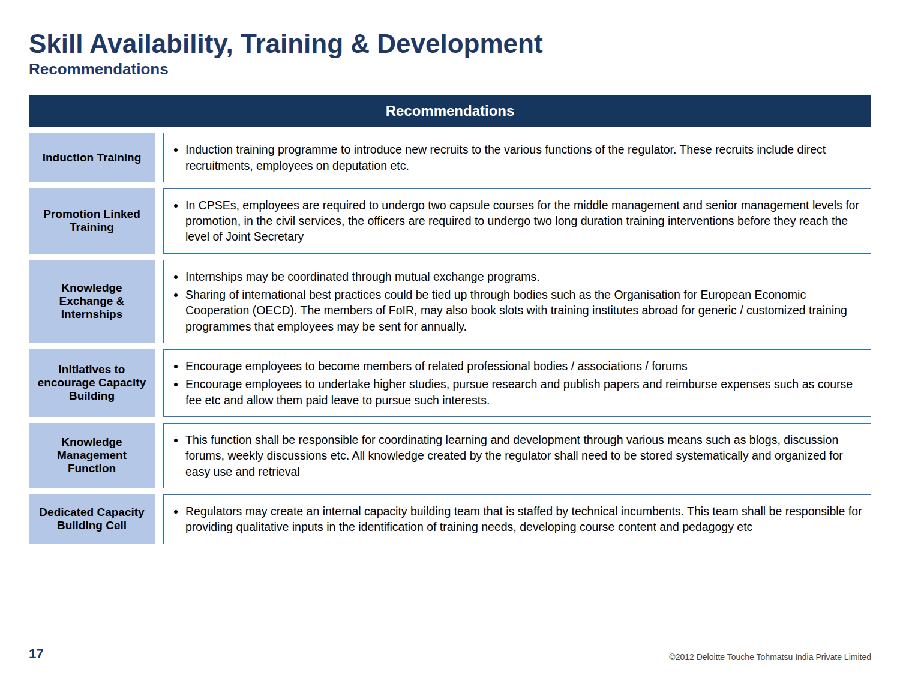Skill Availability, Training & Development
Recommendations
| Recommendations |
| --- |
| Induction Training | | Induction training programme to introduce new recruits to the various functions of the regulator. These recruits include direct recruitments, employees on deputation etc. |
| Promotion Linked Training | | In CPSEs, employees are required to undergo two capsule courses for the middle management and senior management levels for promotion, in the civil services, the officers are required to undergo two long duration training interventions before they reach the level of Joint Secretary |
| Knowledge Exchange & Internships | | Internships may be coordinated through mutual exchange programs. Sharing of international best practices could be tied up through bodies such as the Organisation for European Economic Cooperation (OECD). The members of FoIR, may also book slots with training institutes abroad for generic / customized training programmes that employees may be sent for annually. |
| Initiatives to encourage Capacity Building | | Encourage employees to become members of related professional bodies / associations / forums Encourage employees to undertake higher studies, pursue research and publish papers and reimburse expenses such as course fee etc and allow them paid leave to pursue such interests. |
| Knowledge Management Function | | This function shall be responsible for coordinating learning and development through various means such as blogs, discussion forums, weekly discussions etc. All knowledge created by the regulator shall need to be stored systematically and organized for easy use and retrieval |
| Dedicated Capacity Building Cell | | Regulators may create an internal capacity building team that is staffed by technical incumbents. This team shall be responsible for providing qualitative inputs in the identification of training needs, developing course content and pedagogy etc |
17
©2012 Deloitte Touche Tohmatsu India Private Limited